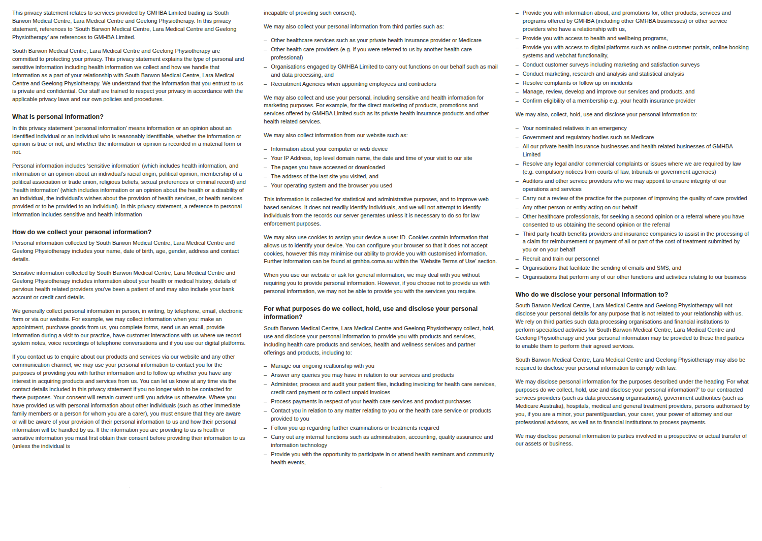This privacy statement relates to services provided by GMHBA Limited trading as South Barwon Medical Centre, Lara Medical Centre and Geelong Physiotherapy. In this privacy statement, references to ‘South Barwon Medical Centre, Lara Medical Centre and Geelong Physiotherapy’ are references to GMHBA Limited.
South Barwon Medical Centre, Lara Medical Centre and Geelong Physiotherapy are committed to protecting your privacy. This privacy statement explains the type of personal and sensitive information including health information we collect and how we handle that information as a part of your relationship with South Barwon Medical Centre, Lara Medical Centre and Geelong Physiotherapy. We understand that the information that you entrust to us is private and confidential. Our staff are trained to respect your privacy in accordance with the applicable privacy laws and our own policies and procedures.
What is personal information?
In this privacy statement ‘personal information’ means information or an opinion about an identified individual or an individual who is reasonably identifiable, whether the information or opinion is true or not, and whether the information or opinion is recorded in a material form or not.
Personal information includes ‘sensitive information’ (which includes health information, and information or an opinion about an individual’s racial origin, political opinion, membership of a political association or trade union, religious beliefs, sexual preferences or criminal record) and ‘health information’ (which includes information or an opinion about the health or a disability of an individual, the individual’s wishes about the provision of health services, or health services provided or to be provided to an individual). In this privacy statement, a reference to personal information includes sensitive and health information
How do we collect your personal information?
Personal information collected by South Barwon Medical Centre, Lara Medical Centre and Geelong Physiotherapy includes your name, date of birth, age, gender, address and contact details.
Sensitive information collected by South Barwon Medical Centre, Lara Medical Centre and Geelong Physiotherapy includes information about your health or medical history, details of pervious health related providers you’ve been a patient of and may also include your bank account or credit card details.
We generally collect personal information in person, in writing, by telephone, email, electronic form or via our website. For example, we may collect information when you: make an appointment, purchase goods from us, you complete forms, send us an email, provide information during a visit to our practice, have customer interactions with us where we record system notes, voice recordings of telephone conversations and if you use our digital platforms.
If you contact us to enquire about our products and services via our website and any other communication channel, we may use your personal information to contact you for the purposes of providing you with further information and to follow up whether you have any interest in acquiring products and services from us. You can let us know at any time via the contact details included in this privacy statement if you no longer wish to be contacted for these purposes. Your consent will remain current until you advise us otherwise. Where you have provided us with personal information about other individuals (such as other immediate family members or a person for whom you are a carer), you must ensure that they are aware or will be aware of your provision of their personal information to us and how their personal information will be handled by us. If the information you are providing to us is health or sensitive information you must first obtain their consent before providing their information to us (unless the individual is
incapable of providing such consent).
We may also collect your personal information from third parties such as:
Other healthcare services such as your private health insurance provider or Medicare
Other health care providers (e.g. if you were referred to us by another health care professional)
Organisations engaged by GMHBA Limited to carry out functions on our behalf such as mail and data processing, and
Recruitment Agencies when appointing employees and contractors
We may also collect and use your personal, including sensitive and health information for marketing purposes. For example, for the direct marketing of products, promotions and services offered by GMHBA Limited such as its private health insurance products and other health related services.
We may also collect information from our website such as:
Information about your computer or web device
Your IP Address, top level domain name, the date and time of your visit to our site
The pages you have accessed or downloaded
The address of the last site you visited, and
Your operating system and the browser you used
This information is collected for statistical and administrative purposes, and to improve web based services. It does not readily identify individuals, and we will not attempt to identify individuals from the records our server generates unless it is necessary to do so for law enforcement purposes.
We may also use cookies to assign your device a user ID. Cookies contain information that allows us to identify your device. You can configure your browser so that it does not accept cookies, however this may minimise our ability to provide you with customised information. Further information can be found at gmhba.coma.au within the ‘Website Terms of Use’ section.
When you use our website or ask for general information, we may deal with you without requiring you to provide personal information. However, if you choose not to provide us with personal information, we may not be able to provide you with the services you require.
For what purposes do we collect, hold, use and disclose your personal information?
South Barwon Medical Centre, Lara Medical Centre and Geelong Physiotherapy collect, hold, use and disclose your personal information to provide you with products and services, including health care products and services, health and wellness services and partner offerings and products, including to:
Manage our ongoing realtionship with you
Answer any queries you may have in relation to our services and products
Administer, process and audit your patient files, including invoicing for health care services, credit card payment or to collect unpaid invoices
Process payments in respect of your health care services and product purchases
Contact you in relation to any matter relating to you or the health care service or products provided to you
Follow you up regarding further examinations or treatments required
Carry out any internal functions such as administration, accounting, quality assurance and information technology
Provide you with the opportunity to participate in or attend health seminars and community health events,
Provide you with information about, and promotions for, other products, services and programs offered by GMHBA (including other GMHBA businesses) or other service providers who have a relationship with us,
Provide you with access to health and wellbeing programs,
Provide you with access to digital platforms such as online customer portals, online booking systems and webchat functionality,
Conduct customer surveys including marketing and satisfaction surveys
Conduct marketing, research and analysis and statistical analysis
Resolve complaints or follow up on incidents
Manage, review, develop and improve our services and products, and
Confirm eligibility of a membership e.g. your health insurance provider
We may also, collect, hold, use and disclose your personal information to:
Your nominated relatives in an emergency
Government and regulatory bodies such as Medicare
All our private health insurance businesses and health related businesses of GMHBA Limited
Resolve any legal and/or commercial complaints or issues where we are required by law (e.g. compulsory notices from courts of law, tribunals or government agencies)
Auditors and other service providers who we may appoint to ensure integrity of our operations and services
Carry out a review of the practice for the purposes of improving the quality of care provided
Any other person or entity acting on our behalf
Other healthcare professionals, for seeking a second opinion or a referral where you have consented to us obtaining the second opinion or the referral
Third party health benefits providers and insurance companies to assist in the processing of a claim for reimbursement or payment of all or part of the cost of treatment submitted by you or on your behalf
Recruit and train our personnel
Organisations that facilitate the sending of emails and SMS, and
Organisations that perform any of our other functions and activities relating to our business
Who do we disclose your personal information to?
South Barwon Medical Centre, Lara Medical Centre and Geelong Physiotherapy will not disclose your personal details for any purpose that is not related to your relationship with us. We rely on third parties such data processing organisations and financial institutions to perform specialised activities for South Barwon Medical Centre, Lara Medical Centre and Geelong Physiotherapy and your personal information may be provided to these third parties to enable them to perform their agreed services.
South Barwon Medical Centre, Lara Medical Centre and Geelong Physiotherapy may also be required to disclose your personal information to comply with law.
We may disclose personal information for the purposes described under the heading ‘For what purposes do we collect, hold, use and disclose your personal information?’ to our contracted services providers (such as data processing organisations), government authorities (such as Medicare Australia), hospitals, medical and general treatment providers, persons authorised by you, if you are a minor, your parent/guardian, your carer, your power of attorney and our professional advisors, as well as to financial institutions to process payments.
We may disclose personal information to parties involved in a prospective or actual transfer of our assets or business.
.
.